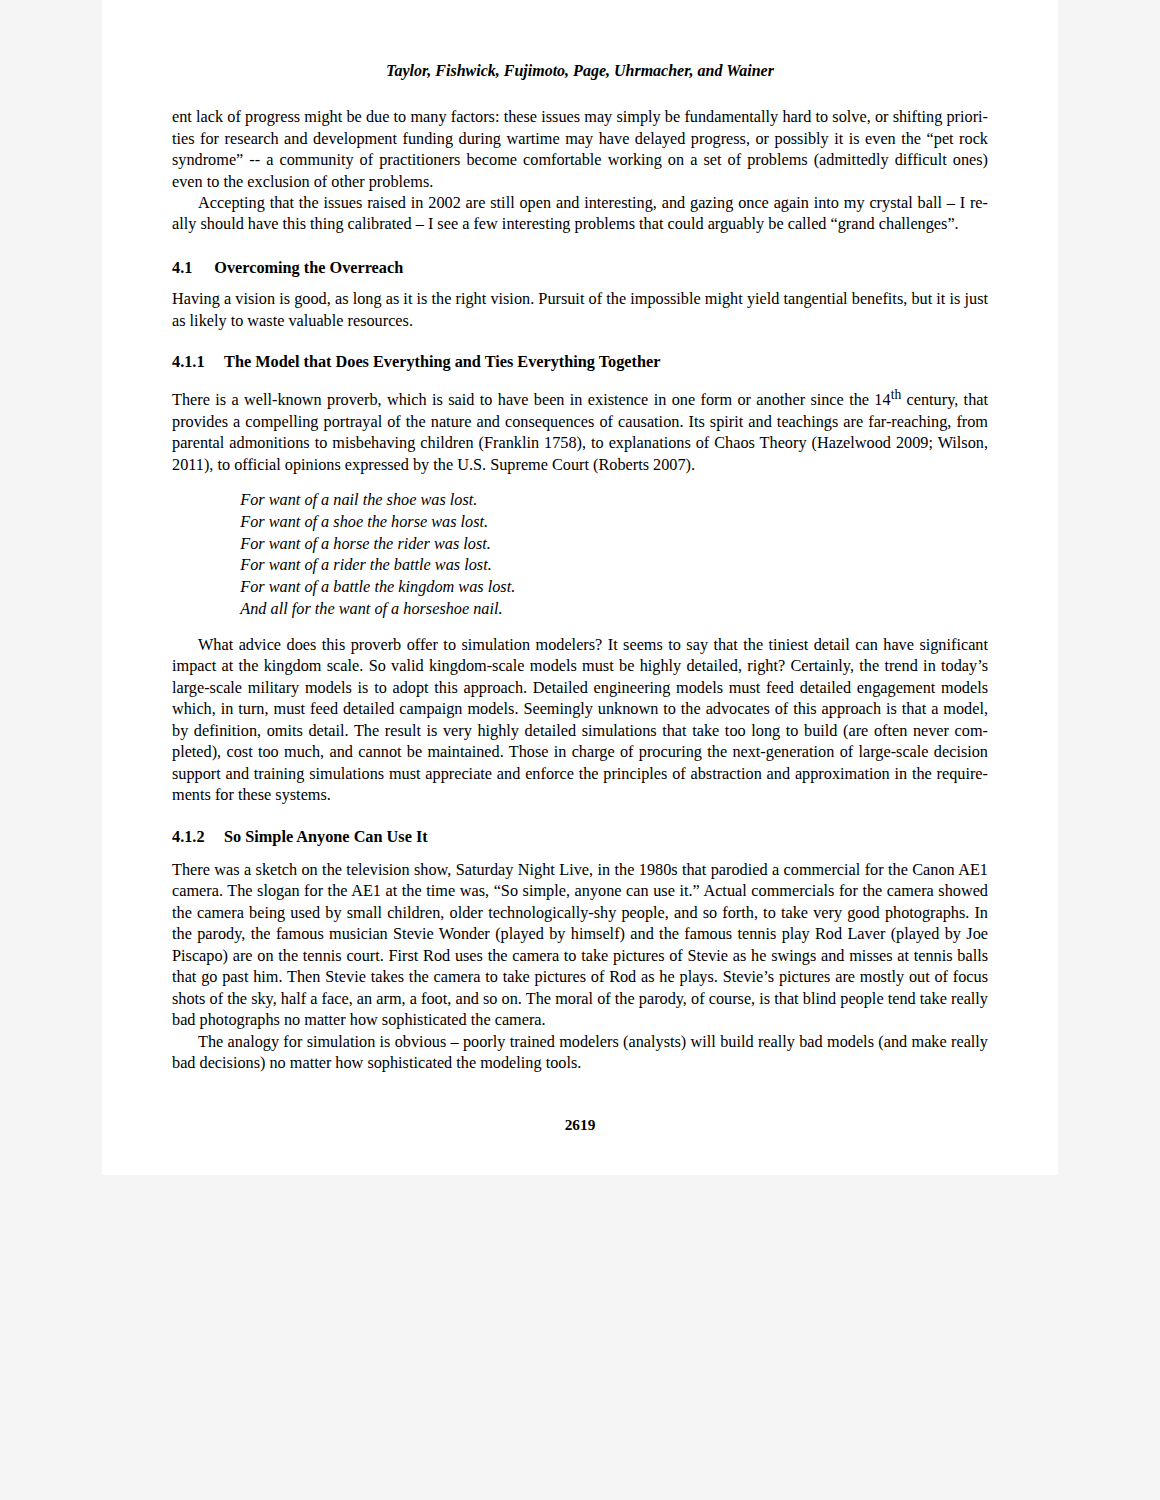Taylor, Fishwick, Fujimoto, Page, Uhrmacher, and Wainer
ent lack of progress might be due to many factors: these issues may simply be fundamentally hard to solve, or shifting priorities for research and development funding during wartime may have delayed progress, or possibly it is even the “pet rock syndrome” -- a community of practitioners become comfortable working on a set of problems (admittedly difficult ones) even to the exclusion of other problems.
Accepting that the issues raised in 2002 are still open and interesting, and gazing once again into my crystal ball – I really should have this thing calibrated – I see a few interesting problems that could arguably be called “grand challenges”.
4.1 Overcoming the Overreach
Having a vision is good, as long as it is the right vision. Pursuit of the impossible might yield tangential benefits, but it is just as likely to waste valuable resources.
4.1.1 The Model that Does Everything and Ties Everything Together
There is a well-known proverb, which is said to have been in existence in one form or another since the 14th century, that provides a compelling portrayal of the nature and consequences of causation. Its spirit and teachings are far-reaching, from parental admonitions to misbehaving children (Franklin 1758), to explanations of Chaos Theory (Hazelwood 2009; Wilson, 2011), to official opinions expressed by the U.S. Supreme Court (Roberts 2007).
For want of a nail the shoe was lost.
For want of a shoe the horse was lost.
For want of a horse the rider was lost.
For want of a rider the battle was lost.
For want of a battle the kingdom was lost.
And all for the want of a horseshoe nail.
What advice does this proverb offer to simulation modelers? It seems to say that the tiniest detail can have significant impact at the kingdom scale. So valid kingdom-scale models must be highly detailed, right? Certainly, the trend in today’s large-scale military models is to adopt this approach. Detailed engineering models must feed detailed engagement models which, in turn, must feed detailed campaign models. Seemingly unknown to the advocates of this approach is that a model, by definition, omits detail. The result is very highly detailed simulations that take too long to build (are often never completed), cost too much, and cannot be maintained. Those in charge of procuring the next-generation of large-scale decision support and training simulations must appreciate and enforce the principles of abstraction and approximation in the requirements for these systems.
4.1.2 So Simple Anyone Can Use It
There was a sketch on the television show, Saturday Night Live, in the 1980s that parodied a commercial for the Canon AE1 camera. The slogan for the AE1 at the time was, “So simple, anyone can use it.” Actual commercials for the camera showed the camera being used by small children, older technologically-shy people, and so forth, to take very good photographs. In the parody, the famous musician Stevie Wonder (played by himself) and the famous tennis play Rod Laver (played by Joe Piscapo) are on the tennis court. First Rod uses the camera to take pictures of Stevie as he swings and misses at tennis balls that go past him. Then Stevie takes the camera to take pictures of Rod as he plays. Stevie’s pictures are mostly out of focus shots of the sky, half a face, an arm, a foot, and so on. The moral of the parody, of course, is that blind people tend take really bad photographs no matter how sophisticated the camera.
The analogy for simulation is obvious – poorly trained modelers (analysts) will build really bad models (and make really bad decisions) no matter how sophisticated the modeling tools.
2619